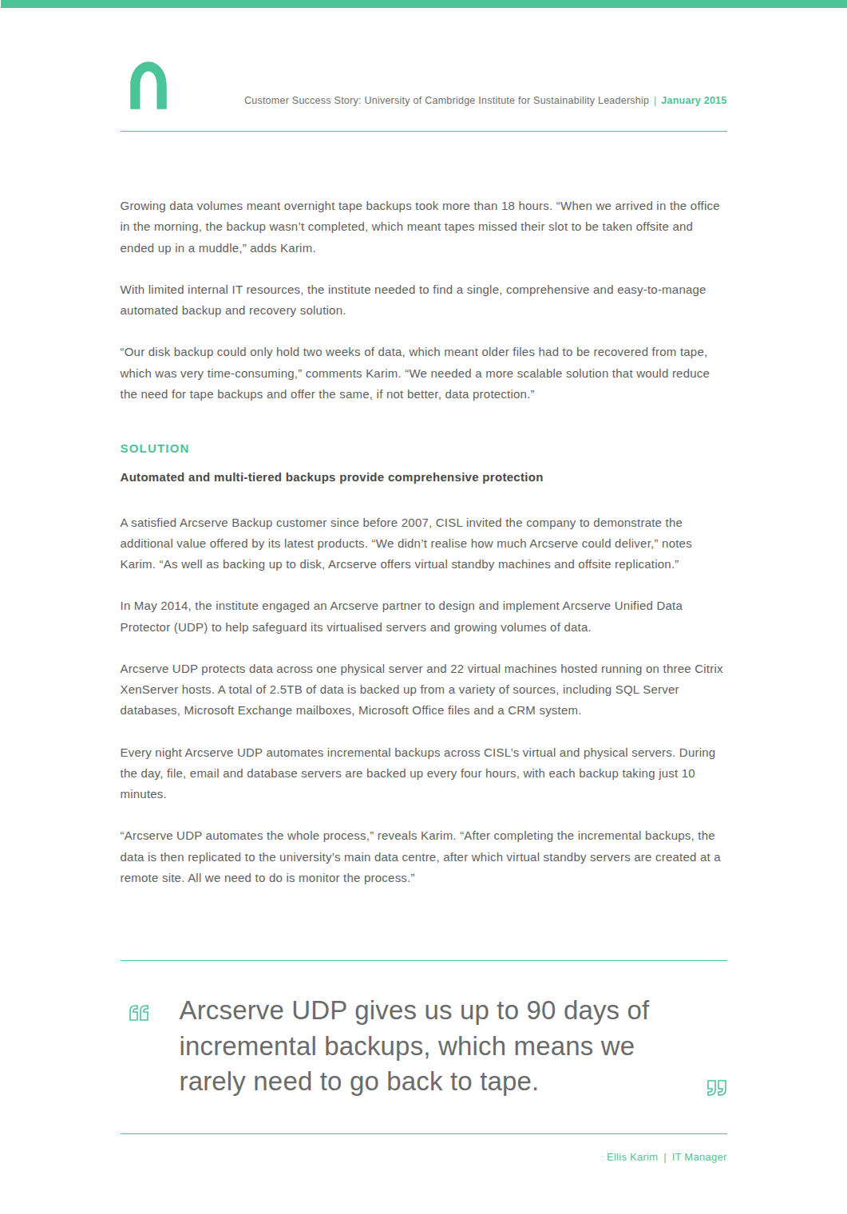Customer Success Story: University of Cambridge Institute for Sustainability Leadership | January 2015
Growing data volumes meant overnight tape backups took more than 18 hours. “When we arrived in the office in the morning, the backup wasn’t completed, which meant tapes missed their slot to be taken offsite and ended up in a muddle,” adds Karim.
With limited internal IT resources, the institute needed to find a single, comprehensive and easy-to-manage automated backup and recovery solution.
“Our disk backup could only hold two weeks of data, which meant older files had to be recovered from tape, which was very time-consuming,” comments Karim. “We needed a more scalable solution that would reduce the need for tape backups and offer the same, if not better, data protection.”
Solution
Automated and multi-tiered backups provide comprehensive protection
A satisfied Arcserve Backup customer since before 2007, CISL invited the company to demonstrate the additional value offered by its latest products. “We didn’t realise how much Arcserve could deliver,” notes Karim. “As well as backing up to disk, Arcserve offers virtual standby machines and offsite replication.”
In May 2014, the institute engaged an Arcserve partner to design and implement Arcserve Unified Data Protector (UDP) to help safeguard its virtualised servers and growing volumes of data.
Arcserve UDP protects data across one physical server and 22 virtual machines hosted running on three Citrix XenServer hosts. A total of 2.5TB of data is backed up from a variety of sources, including SQL Server databases, Microsoft Exchange mailboxes, Microsoft Office files and a CRM system.
Every night Arcserve UDP automates incremental backups across CISL’s virtual and physical servers. During the day, file, email and database servers are backed up every four hours, with each backup taking just 10 minutes.
“Arcserve UDP automates the whole process,” reveals Karim. “After completing the incremental backups, the data is then replicated to the university’s main data centre, after which virtual standby servers are created at a remote site. All we need to do is monitor the process.”
Arcserve UDP gives us up to 90 days of incremental backups, which means we rarely need to go back to tape.
Ellis Karim | IT Manager